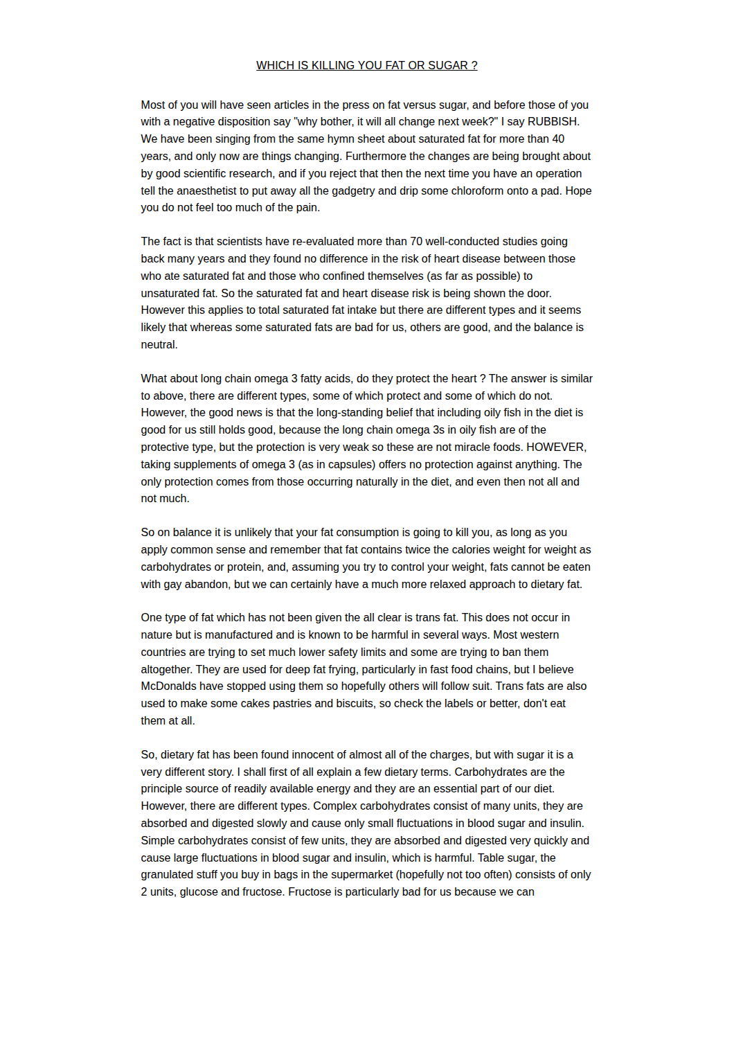WHICH IS KILLING YOU FAT OR SUGAR ?
Most of you will have seen articles in the press on fat versus sugar, and before those of you with a negative disposition say "why bother, it will all change next week?" I say RUBBISH. We have been singing from the same hymn sheet about saturated fat for more than 40 years, and only now are things changing. Furthermore the changes are being brought about by good scientific research, and if you reject that then the next time you have an operation tell the anaesthetist to put away all the gadgetry and drip some chloroform onto a pad. Hope you do not feel too much of the pain.
The fact is that scientists have re-evaluated more than 70 well-conducted studies going back many years and they found no difference in the risk of heart disease between those who ate saturated fat and those who confined themselves (as far as possible) to unsaturated fat. So the saturated fat and heart disease risk is being shown the door. However this applies to total saturated fat intake but there are different types and it seems likely that whereas some saturated fats are bad for us, others are good, and the balance is neutral.
What about long chain omega 3 fatty acids, do they protect the heart ? The answer is similar to above, there are different types, some of which protect and some of which do not. However, the good news is that the long-standing belief that including oily fish in the diet is good for us still holds good, because the long chain omega 3s in oily fish are of the protective type, but the protection is very weak so these are not miracle foods. HOWEVER, taking supplements of omega 3 (as in capsules) offers no protection against anything. The only protection comes from those occurring naturally in the diet, and even then not all and not much.
So on balance it is unlikely that your fat consumption is going to kill you, as long as you apply common sense and remember that fat contains twice the calories weight for weight as carbohydrates or protein, and, assuming you try to control your weight, fats cannot be eaten with gay abandon, but we can certainly have a much more relaxed approach to dietary fat.
One type of fat which has not been given the all clear is trans fat. This does not occur in nature but is manufactured and is known to be harmful in several ways. Most western countries are trying to set much lower safety limits and some are trying to ban them altogether. They are used for deep fat frying, particularly in fast food chains, but I believe McDonalds have stopped using them so hopefully others will follow suit. Trans fats are also used to make some cakes pastries and biscuits, so check the labels or better, don't eat them at all.
So, dietary fat has been found innocent of almost all of the charges, but with sugar it is a very different story. I shall first of all explain a few dietary terms. Carbohydrates are the principle source of readily available energy and they are an essential part of our diet. However, there are different types. Complex carbohydrates consist of many units, they are absorbed and digested slowly and cause only small fluctuations in blood sugar and insulin. Simple carbohydrates consist of few units, they are absorbed and digested very quickly and cause large fluctuations in blood sugar and insulin, which is harmful. Table sugar, the granulated stuff you buy in bags in the supermarket (hopefully not too often) consists of only 2 units, glucose and fructose. Fructose is particularly bad for us because we can